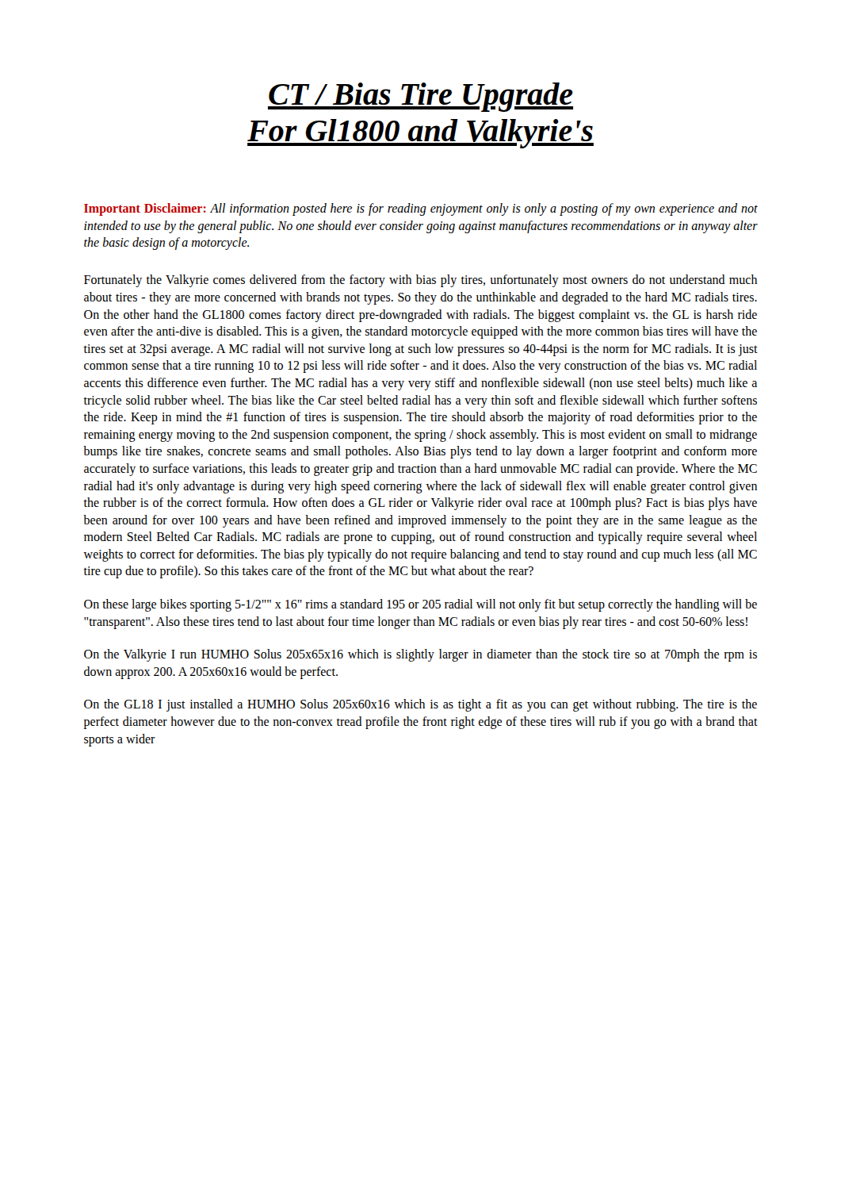CT / Bias Tire Upgrade
For Gl1800 and Valkyrie's
Important Disclaimer: All information posted here is for reading enjoyment only is only a posting of my own experience and not intended to use by the general public. No one should ever consider going against manufactures recommendations or in anyway alter the basic design of a motorcycle.
Fortunately the Valkyrie comes delivered from the factory with bias ply tires, unfortunately most owners do not understand much about tires - they are more concerned with brands not types. So they do the unthinkable and degraded to the hard MC radials tires. On the other hand the GL1800 comes factory direct pre-downgraded with radials. The biggest complaint vs. the GL is harsh ride even after the anti-dive is disabled. This is a given, the standard motorcycle equipped with the more common bias tires will have the tires set at 32psi average. A MC radial will not survive long at such low pressures so 40-44psi is the norm for MC radials. It is just common sense that a tire running 10 to 12 psi less will ride softer - and it does. Also the very construction of the bias vs. MC radial accents this difference even further. The MC radial has a very very stiff and nonflexible sidewall (non use steel belts) much like a tricycle solid rubber wheel. The bias like the Car steel belted radial has a very thin soft and flexible sidewall which further softens the ride. Keep in mind the #1 function of tires is suspension. The tire should absorb the majority of road deformities prior to the remaining energy moving to the 2nd suspension component, the spring / shock assembly. This is most evident on small to midrange bumps like tire snakes, concrete seams and small potholes. Also Bias plys tend to lay down a larger footprint and conform more accurately to surface variations, this leads to greater grip and traction than a hard unmovable MC radial can provide. Where the MC radial had it's only advantage is during very high speed cornering where the lack of sidewall flex will enable greater control given the rubber is of the correct formula. How often does a GL rider or Valkyrie rider oval race at 100mph plus? Fact is bias plys have been around for over 100 years and have been refined and improved immensely to the point they are in the same league as the modern Steel Belted Car Radials. MC radials are prone to cupping, out of round construction and typically require several wheel weights to correct for deformities. The bias ply typically do not require balancing and tend to stay round and cup much less (all MC tire cup due to profile). So this takes care of the front of the MC but what about the rear?
On these large bikes sporting 5-1/2"" x 16" rims a standard 195 or 205 radial will not only fit but setup correctly the handling will be "transparent". Also these tires tend to last about four time longer than MC radials or even bias ply rear tires - and cost 50-60% less!
On the Valkyrie I run HUMHO Solus 205x65x16 which is slightly larger in diameter than the stock tire so at 70mph the rpm is down approx 200. A 205x60x16 would be perfect.
On the GL18 I just installed a HUMHO Solus 205x60x16 which is as tight a fit as you can get without rubbing. The tire is the perfect diameter however due to the non-convex tread profile the front right edge of these tires will rub if you go with a brand that sports a wider